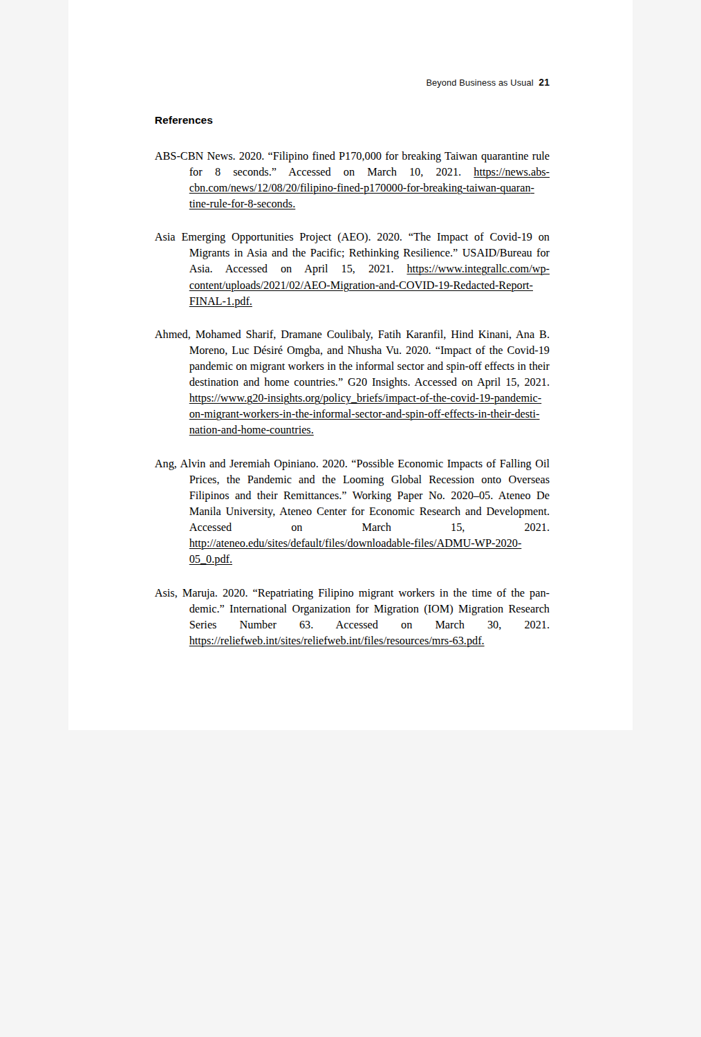Beyond Business as Usual21
References
ABS-CBN News. 2020. “Filipino fined P170,000 for breaking Taiwan quarantine rule for 8 seconds.” Accessed on March 10, 2021. https://news.abs-cbn.com/news/12/08/20/filipino-fined-p170000-for-breaking-taiwan-quarantine-rule-for-8-seconds.
Asia Emerging Opportunities Project (AEO). 2020. “The Impact of Covid-19 on Migrants in Asia and the Pacific; Rethinking Resilience.” USAID/Bureau for Asia. Accessed on April 15, 2021. https://www.integrallc.com/wp-content/uploads/2021/02/AEO-Migration-and-COVID-19-Redacted-Report-FINAL-1.pdf.
Ahmed, Mohamed Sharif, Dramane Coulibaly, Fatih Karanfil, Hind Kinani, Ana B. Moreno, Luc Désiré Omgba, and Nhusha Vu. 2020. “Impact of the Covid-19 pandemic on migrant workers in the informal sector and spin-off effects in their destination and home countries.” G20 Insights. Accessed on April 15, 2021. https://www.g20-insights.org/policy_briefs/impact-of-the-covid-19-pandemic-on-migrant-workers-in-the-informal-sector-and-spin-off-effects-in-their-destination-and-home-countries.
Ang, Alvin and Jeremiah Opiniano. 2020. “Possible Economic Impacts of Falling Oil Prices, the Pandemic and the Looming Global Recession onto Overseas Filipinos and their Remittances.” Working Paper No. 2020–05. Ateneo De Manila University, Ateneo Center for Economic Research and Development. Accessed on March 15, 2021. http://ateneo.edu/sites/default/files/downloadable-files/ADMU-WP-2020-05_0.pdf.
Asis, Maruja. 2020. “Repatriating Filipino migrant workers in the time of the pandemic.” International Organization for Migration (IOM) Migration Research Series Number 63. Accessed on March 30, 2021. https://reliefweb.int/sites/reliefweb.int/files/resources/mrs-63.pdf.